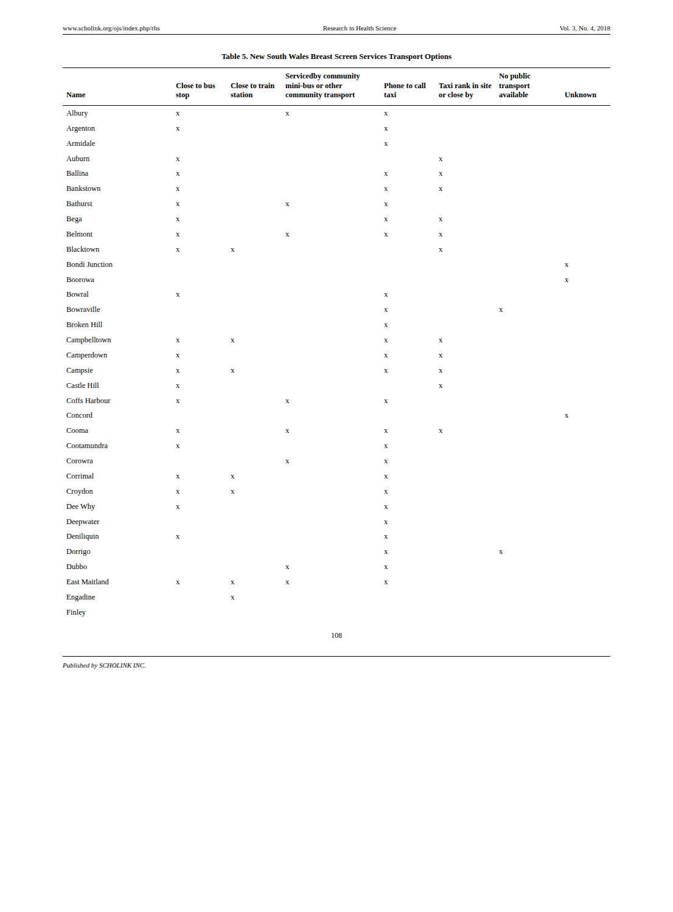www.scholink.org/ojs/index.php/rhs
Research in Health Science
Vol. 3, No. 4, 2018
Table 5. New South Wales Breast Screen Services Transport Options
| Name | Close to bus stop | Close to train station | Servicedby community mini-bus or other community transport | Phone to call taxi | Taxi rank in site or close by | No public transport available | Unknown |
| --- | --- | --- | --- | --- | --- | --- | --- |
| Albury | x | | x | x | | | |
| Argenton | x | | | x | | | |
| Armidale | | | | x | | | |
| Auburn | x | | | | x | | |
| Ballina | x | | | x | x | | |
| Bankstown | x | | | x | x | | |
| Bathurst | x | | x | x | | | |
| Bega | x | | | x | x | | |
| Belmont | x | | x | x | x | | |
| Blacktown | x | x | | | x | | |
| Bondi Junction | | | | | | | x |
| Boorowa | | | | | | | x |
| Bowral | x | | | x | | | |
| Bowraville | | | | x | | x | |
| Broken Hill | | | | x | | | |
| Campbelltown | x | x | | x | x | | |
| Camperdown | x | | | x | x | | |
| Campsie | x | x | | x | x | | |
| Castle Hill | x | | | | x | | |
| Coffs Harbour | x | | x | x | | | |
| Concord | | | | | | | x |
| Cooma | x | | x | x | x | | |
| Cootamundra | x | | | x | | | |
| Corowra | | | x | x | | | |
| Corrimal | x | x | | x | | | |
| Croydon | x | x | | x | | | |
| Dee Why | x | | | x | | | |
| Deepwater | | | | x | | | |
| Deniliquin | x | | | x | | | |
| Dorrigo | | | | x | | x | |
| Dubbo | | | x | x | | | |
| East Maitland | x | x | x | x | | | |
| Engadine | | x | | | | | |
| Finley | | | | | | | |
108
Published by SCHOLINK INC.